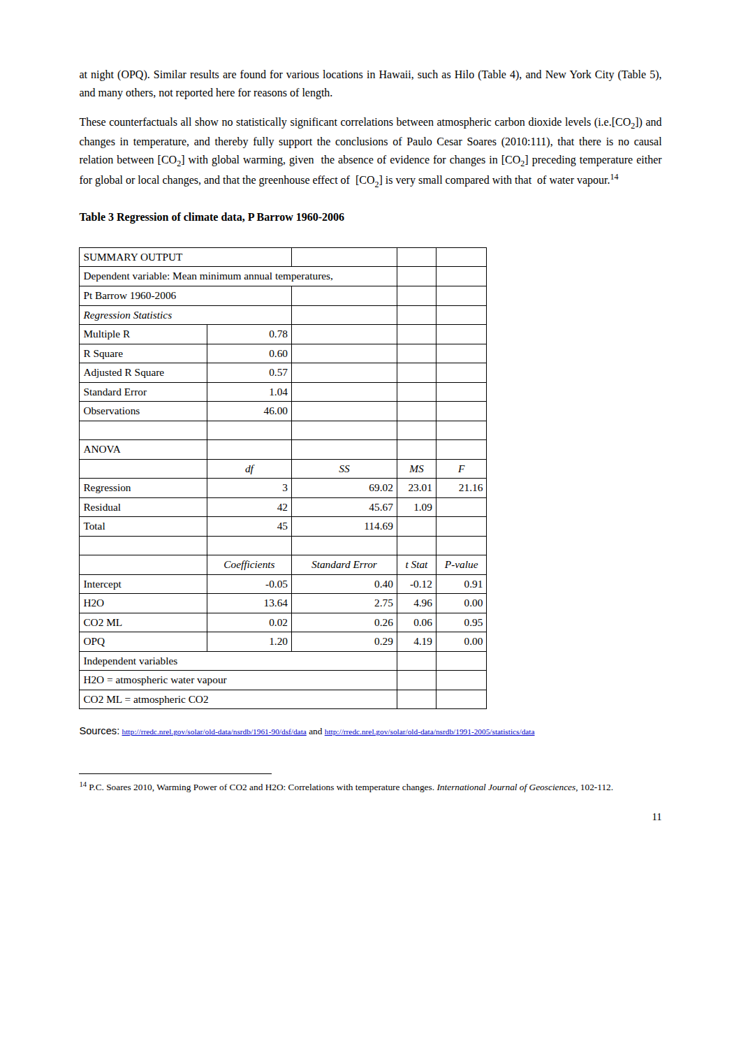at night (OPQ). Similar results are found for various locations in Hawaii, such as Hilo (Table 4), and New York City (Table 5), and many others, not reported here for reasons of length.
These counterfactuals all show no statistically significant correlations between atmospheric carbon dioxide levels (i.e.[CO2]) and changes in temperature, and thereby fully support the conclusions of Paulo Cesar Soares (2010:111), that there is no causal relation between [CO2] with global warming, given the absence of evidence for changes in [CO2] preceding temperature either for global or local changes, and that the greenhouse effect of [CO2] is very small compared with that of water vapour.14
Table 3 Regression of climate data, P Barrow 1960-2006
| SUMMARY OUTPUT | | | |
| Dependent variable: Mean minimum annual temperatures, | | |
| Pt Barrow 1960-2006 | | | |
| Regression Statistics | | | |
| Multiple R | 0.78 | | | |
| R Square | 0.60 | | | |
| Adjusted R Square | 0.57 | | | |
| Standard Error | 1.04 | | | |
| Observations | 46.00 | | | |
| ANOVA | | | | |
| | df | SS | MS | F |
| Regression | 3 | 69.02 | 23.01 | 21.16 |
| Residual | 42 | 45.67 | 1.09 | |
| Total | 45 | 114.69 | | |
| | Coefficients | Standard Error | t Stat | P-value |
| Intercept | -0.05 | 0.40 | -0.12 | 0.91 |
| H2O | 13.64 | 2.75 | 4.96 | 0.00 |
| CO2 ML | 0.02 | 0.26 | 0.06 | 0.95 |
| OPQ | 1.20 | 0.29 | 4.19 | 0.00 |
| Independent variables | | |
| H2O = atmospheric water vapour | | |
| CO2 ML = atmospheric CO2 | | |
Sources: http://rredc.nrel.gov/solar/old-data/nsrdb/1961-90/dsf/data and http://rredc.nrel.gov/solar/old-data/nsrdb/1991-2005/statistics/data
14 P.C. Soares 2010, Warming Power of CO2 and H2O: Correlations with temperature changes. International Journal of Geosciences, 102-112.
11